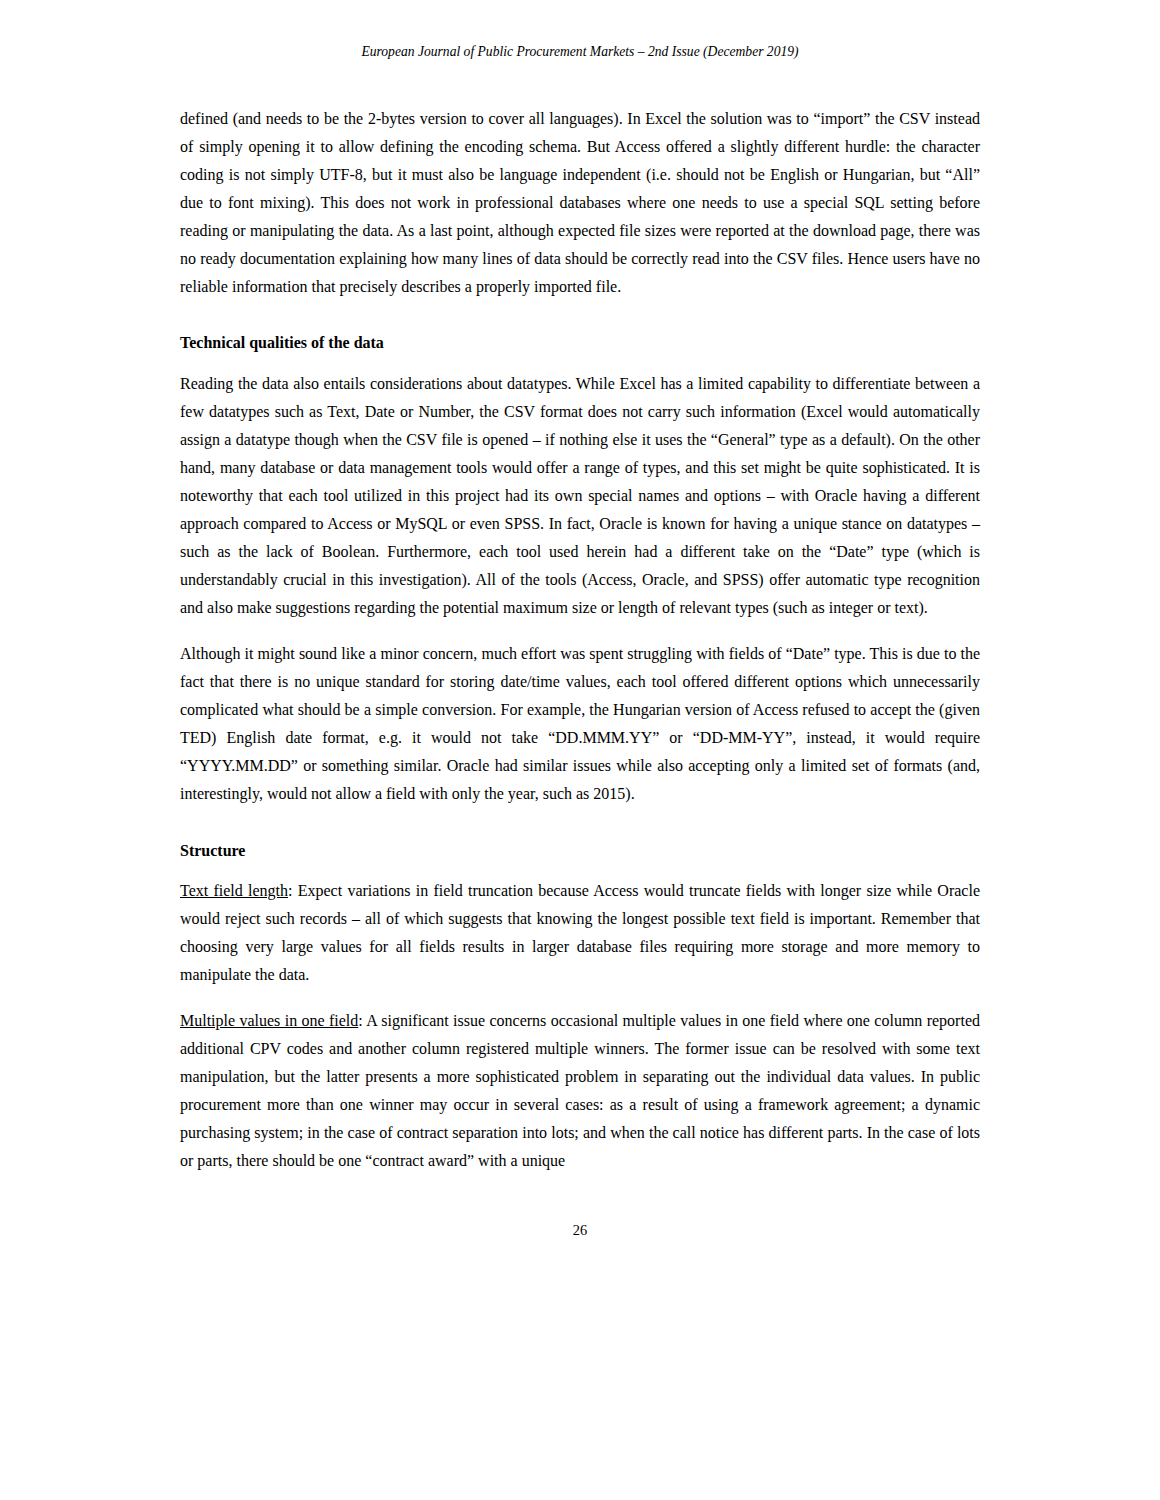European Journal of Public Procurement Markets – 2nd Issue (December 2019)
defined (and needs to be the 2-bytes version to cover all languages). In Excel the solution was to “import” the CSV instead of simply opening it to allow defining the encoding schema. But Access offered a slightly different hurdle: the character coding is not simply UTF-8, but it must also be language independent (i.e. should not be English or Hungarian, but “All” due to font mixing). This does not work in professional databases where one needs to use a special SQL setting before reading or manipulating the data. As a last point, although expected file sizes were reported at the download page, there was no ready documentation explaining how many lines of data should be correctly read into the CSV files. Hence users have no reliable information that precisely describes a properly imported file.
Technical qualities of the data
Reading the data also entails considerations about datatypes. While Excel has a limited capability to differentiate between a few datatypes such as Text, Date or Number, the CSV format does not carry such information (Excel would automatically assign a datatype though when the CSV file is opened – if nothing else it uses the “General” type as a default). On the other hand, many database or data management tools would offer a range of types, and this set might be quite sophisticated. It is noteworthy that each tool utilized in this project had its own special names and options – with Oracle having a different approach compared to Access or MySQL or even SPSS. In fact, Oracle is known for having a unique stance on datatypes – such as the lack of Boolean. Furthermore, each tool used herein had a different take on the “Date” type (which is understandably crucial in this investigation). All of the tools (Access, Oracle, and SPSS) offer automatic type recognition and also make suggestions regarding the potential maximum size or length of relevant types (such as integer or text).
Although it might sound like a minor concern, much effort was spent struggling with fields of “Date” type. This is due to the fact that there is no unique standard for storing date/time values, each tool offered different options which unnecessarily complicated what should be a simple conversion. For example, the Hungarian version of Access refused to accept the (given TED) English date format, e.g. it would not take “DD.MMM.YY” or “DD-MM-YY”, instead, it would require “YYYY.MM.DD” or something similar. Oracle had similar issues while also accepting only a limited set of formats (and, interestingly, would not allow a field with only the year, such as 2015).
Structure
Text field length: Expect variations in field truncation because Access would truncate fields with longer size while Oracle would reject such records – all of which suggests that knowing the longest possible text field is important. Remember that choosing very large values for all fields results in larger database files requiring more storage and more memory to manipulate the data.
Multiple values in one field: A significant issue concerns occasional multiple values in one field where one column reported additional CPV codes and another column registered multiple winners. The former issue can be resolved with some text manipulation, but the latter presents a more sophisticated problem in separating out the individual data values. In public procurement more than one winner may occur in several cases: as a result of using a framework agreement; a dynamic purchasing system; in the case of contract separation into lots; and when the call notice has different parts. In the case of lots or parts, there should be one “contract award” with a unique
26